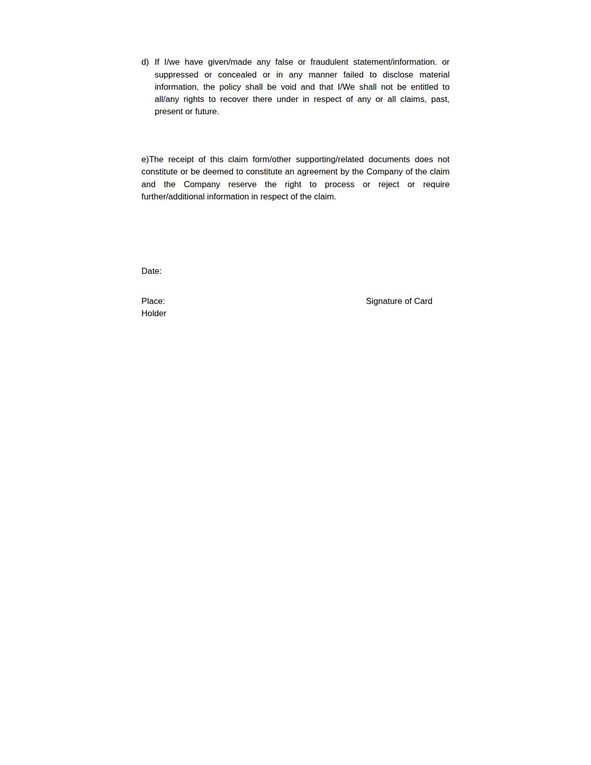d) If I/we have given/made any false or fraudulent statement/information. or suppressed or concealed or in any manner failed to disclose material information, the policy shall be void and that I/We shall not be entitled to all/any rights to recover there under in respect of any or all claims, past, present or future.
e)The receipt of this claim form/other supporting/related documents does not constitute or be deemed to constitute an agreement by the Company of the claim and the Company reserve the right to process or reject or require further/additional information in respect of the claim.
Date:
Place:
Signature of Card
Holder